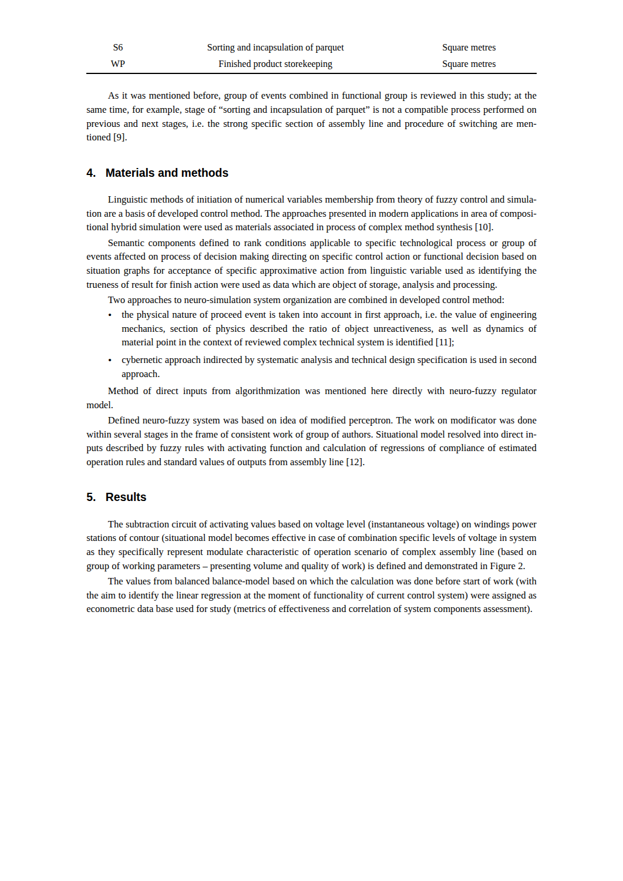| S6 | Sorting and incapsulation of parquet | Square metres |
| WP | Finished product storekeeping | Square metres |
As it was mentioned before, group of events combined in functional group is reviewed in this study; at the same time, for example, stage of “sorting and incapsulation of parquet” is not a compatible process performed on previous and next stages, i.e. the strong specific section of assembly line and procedure of switching are mentioned [9].
4. Materials and methods
Linguistic methods of initiation of numerical variables membership from theory of fuzzy control and simulation are a basis of developed control method. The approaches presented in modern applications in area of compositional hybrid simulation were used as materials associated in process of complex method synthesis [10].
Semantic components defined to rank conditions applicable to specific technological process or group of events affected on process of decision making directing on specific control action or functional decision based on situation graphs for acceptance of specific approximative action from linguistic variable used as identifying the trueness of result for finish action were used as data which are object of storage, analysis and processing.
Two approaches to neuro-simulation system organization are combined in developed control method:
the physical nature of proceed event is taken into account in first approach, i.e. the value of engineering mechanics, section of physics described the ratio of object unreactiveness, as well as dynamics of material point in the context of reviewed complex technical system is identified [11];
cybernetic approach indirected by systematic analysis and technical design specification is used in second approach.
Method of direct inputs from algorithmization was mentioned here directly with neuro-fuzzy regulator model.
Defined neuro-fuzzy system was based on idea of modified perceptron. The work on modificator was done within several stages in the frame of consistent work of group of authors. Situational model resolved into direct inputs described by fuzzy rules with activating function and calculation of regressions of compliance of estimated operation rules and standard values of outputs from assembly line [12].
5. Results
The subtraction circuit of activating values based on voltage level (instantaneous voltage) on windings power stations of contour (situational model becomes effective in case of combination specific levels of voltage in system as they specifically represent modulate characteristic of operation scenario of complex assembly line (based on group of working parameters – presenting volume and quality of work) is defined and demonstrated in Figure 2.
The values from balanced balance-model based on which the calculation was done before start of work (with the aim to identify the linear regression at the moment of functionality of current control system) were assigned as econometric data base used for study (metrics of effectiveness and correlation of system components assessment).